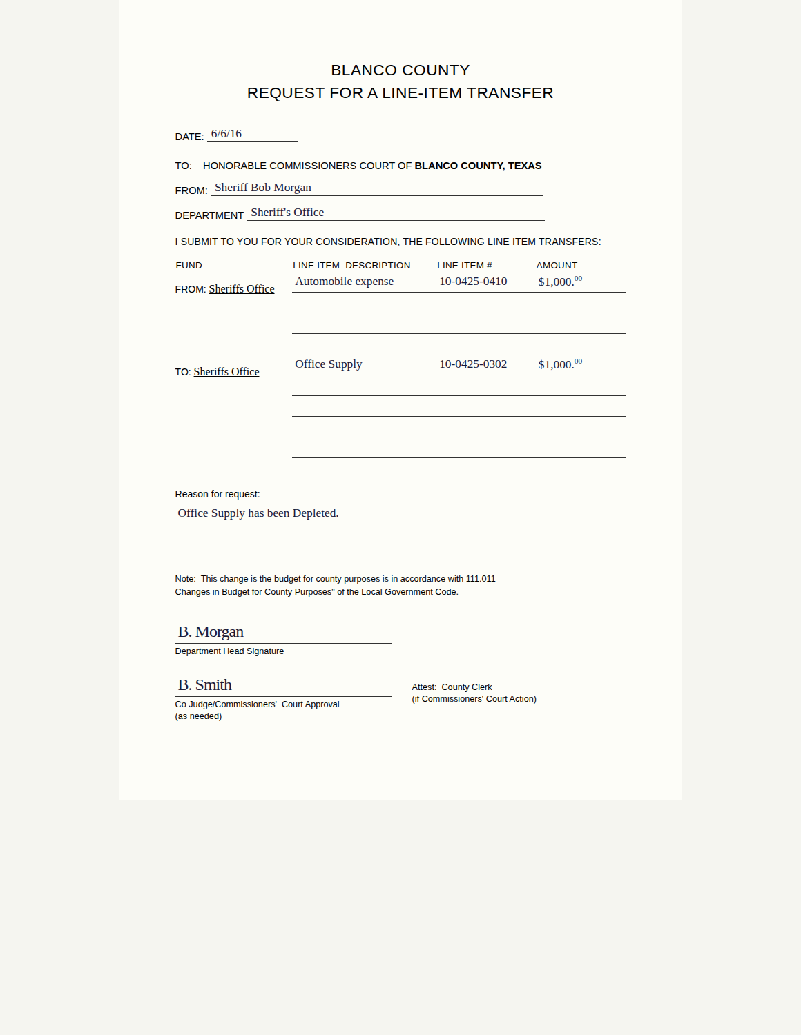BLANCO COUNTY
REQUEST FOR A LINE-ITEM TRANSFER
DATE: 6/6/16
TO: HONORABLE COMMISSIONERS COURT OF BLANCO COUNTY, TEXAS
FROM: Sheriff Bob Morgan
DEPARTMENT Sheriff's Office
I SUBMIT TO YOU FOR YOUR CONSIDERATION, THE FOLLOWING LINE ITEM TRANSFERS:
| FUND | LINE ITEM DESCRIPTION | LINE ITEM # | AMOUNT |
| --- | --- | --- | --- |
| FROM: Sheriffs Office | Automobile expense | 10-0425-0410 | $1,000. 00 |
| TO: Sheriffs Office | Office Supply | 10-0425-0302 | $1,000. 00 |
Reason for request:
Office Supply has been Depleted.
Note: This change is the budget for county purposes is in accordance with 111.011
Changes in Budget for County Purposes" of the Local Government Code.
B. Morgan
Department Head Signature
B. Smith
Co Judge/Commissioners' Court Approval
(as needed)
Attest: County Clerk
(if Commissioners' Court Action)